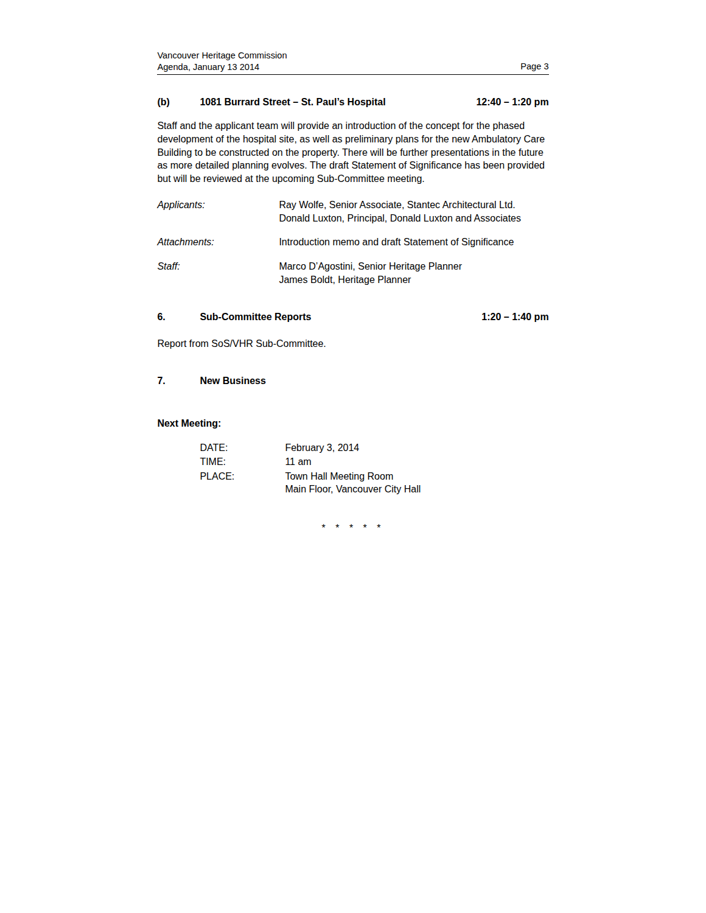Vancouver Heritage Commission
Agenda, January 13 2014
Page 3
(b)
1081 Burrard Street – St. Paul’s Hospital
12:40 – 1:20 pm
Staff and the applicant team will provide an introduction of the concept for the phased development of the hospital site, as well as preliminary plans for the new Ambulatory Care Building to be constructed on the property. There will be further presentations in the future as more detailed planning evolves. The draft Statement of Significance has been provided but will be reviewed at the upcoming Sub-Committee meeting.
| Applicants: | Ray Wolfe, Senior Associate, Stantec Architectural Ltd. Donald Luxton, Principal, Donald Luxton and Associates |
| Attachments: | Introduction memo and draft Statement of Significance |
| Staff: | Marco D’Agostini, Senior Heritage Planner James Boldt, Heritage Planner |
6.
Sub-Committee Reports
1:20 – 1:40 pm
Report from SoS/VHR Sub-Committee.
7.
New Business
Next Meeting:
| DATE: | February 3, 2014 |
| TIME: | 11 am |
| PLACE: | Town Hall Meeting Room Main Floor, Vancouver City Hall |
* * * * *